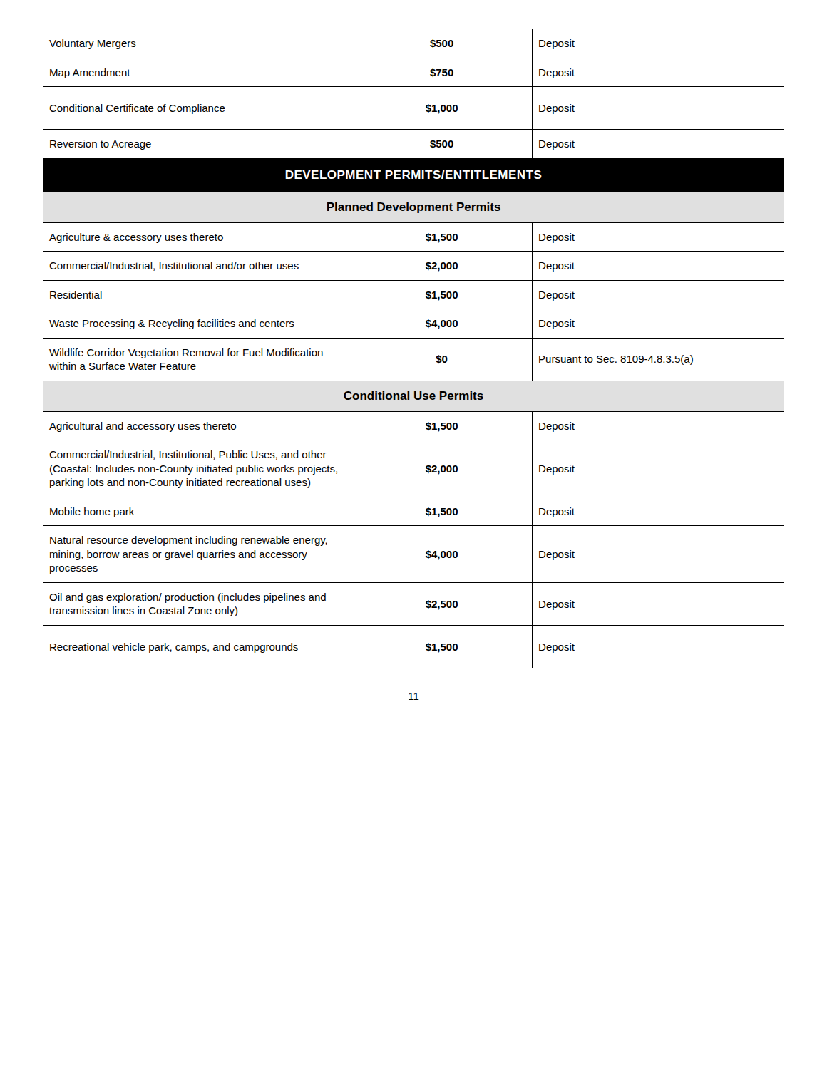| Voluntary Mergers | $500 | Deposit |
| Map Amendment | $750 | Deposit |
| Conditional Certificate of Compliance | $1,000 | Deposit |
| Reversion to Acreage | $500 | Deposit |
| DEVELOPMENT PERMITS/ENTITLEMENTS |
| Planned Development Permits |
| Agriculture & accessory uses thereto | $1,500 | Deposit |
| Commercial/Industrial, Institutional and/or other uses | $2,000 | Deposit |
| Residential | $1,500 | Deposit |
| Waste Processing & Recycling facilities and centers | $4,000 | Deposit |
| Wildlife Corridor Vegetation Removal for Fuel Modification within a Surface Water Feature | $0 | Pursuant to Sec. 8109-4.8.3.5(a) |
| Conditional Use Permits |
| Agricultural and accessory uses thereto | $1,500 | Deposit |
| Commercial/Industrial, Institutional, Public Uses, and other (Coastal: Includes non-County initiated public works projects, parking lots and non-County initiated recreational uses) | $2,000 | Deposit |
| Mobile home park | $1,500 | Deposit |
| Natural resource development including renewable energy, mining, borrow areas or gravel quarries and accessory processes | $4,000 | Deposit |
| Oil and gas exploration/ production (includes pipelines and transmission lines in Coastal Zone only) | $2,500 | Deposit |
| Recreational vehicle park, camps, and campgrounds | $1,500 | Deposit |
11